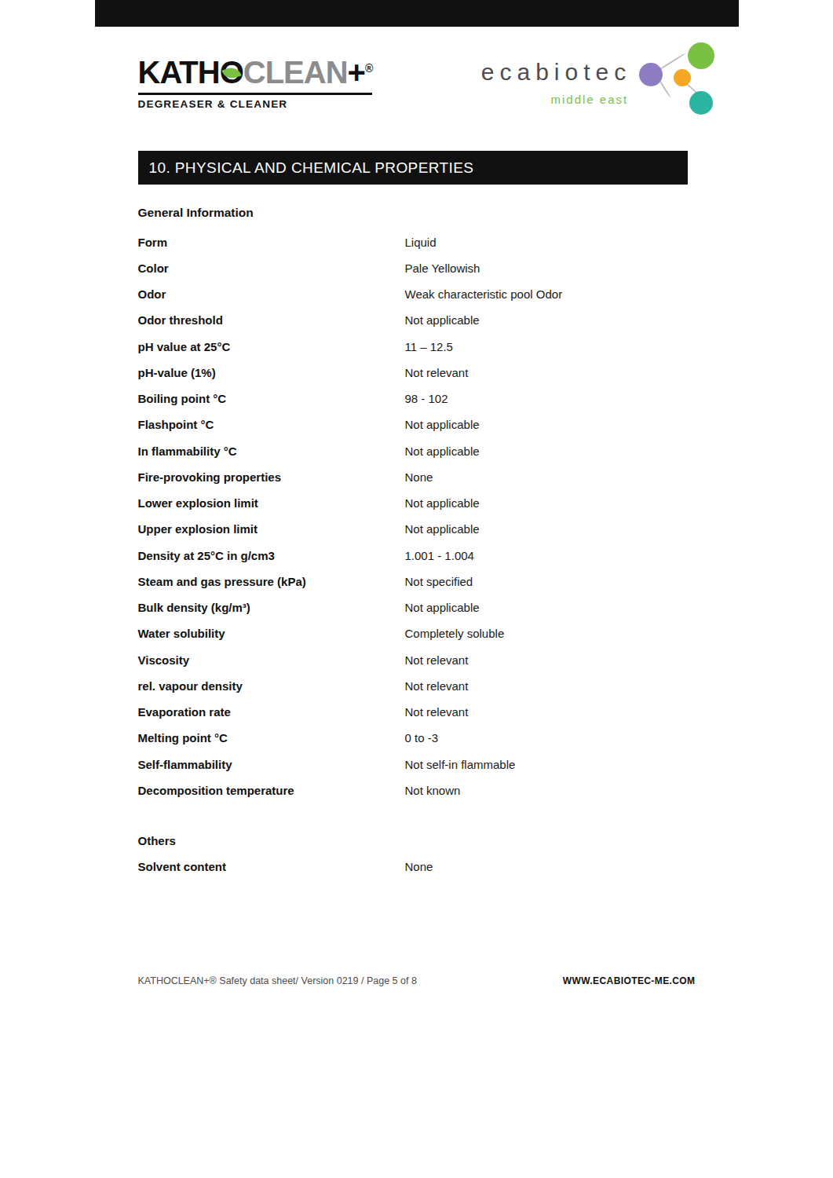KATHO CLEAN+®
DEGREASER & CLEANER
ecabiotec
middle east
10. PHYSICAL AND CHEMICAL PROPERTIES
General Information
| Form | Liquid |
| Color | Pale Yellowish |
| Odor | Weak characteristic pool Odor |
| Odor threshold | Not applicable |
| pH value at 25°C | 11 – 12.5 |
| pH-value (1%) | Not relevant |
| Boiling point °C | 98 - 102 |
| Flashpoint °C | Not applicable |
| In flammability °C | Not applicable |
| Fire-provoking properties | None |
| Lower explosion limit | Not applicable |
| Upper explosion limit | Not applicable |
| Density at 25°C in g/cm3 | 1.001 - 1.004 |
| Steam and gas pressure (kPa) | Not specified |
| Bulk density (kg/m³) | Not applicable |
| Water solubility | Completely soluble |
| Viscosity | Not relevant |
| rel. vapour density | Not relevant |
| Evaporation rate | Not relevant |
| Melting point °C | 0 to -3 |
| Self-flammability | Not self-in flammable |
| Decomposition temperature | Not known |
| Others | |
| Solvent content | None |
KATHOCLEAN+® Safety data sheet/ Version 0219 / Page 5 of 8
WWW.ECABIOTEC-ME.COM